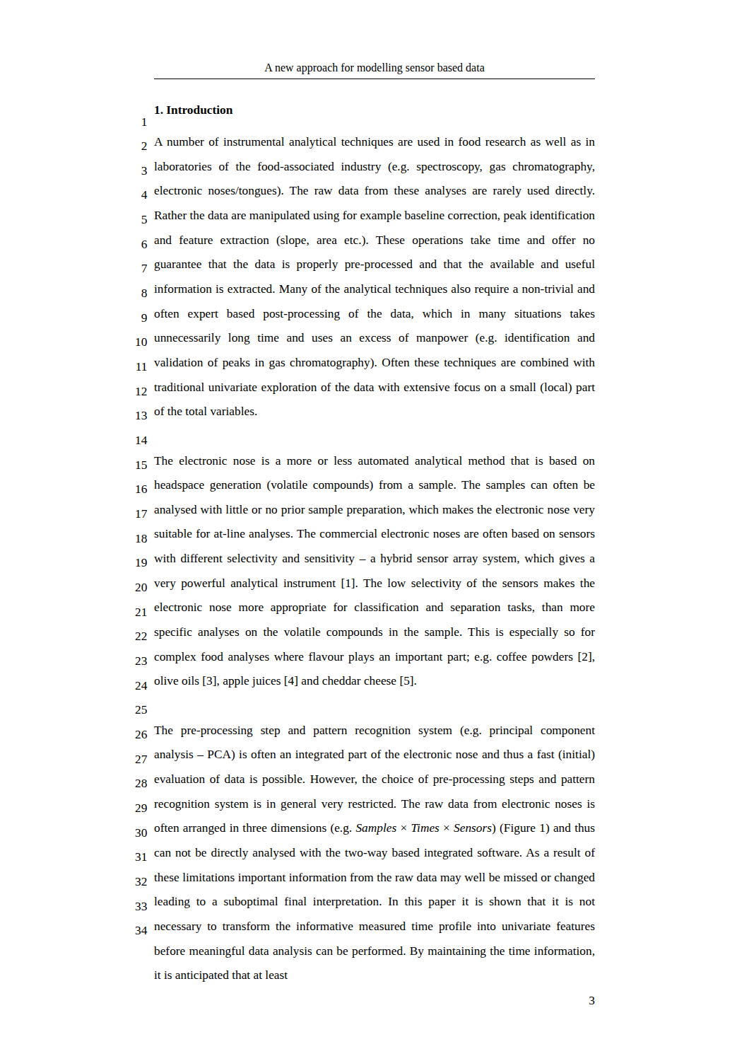A new approach for modelling sensor based data
1
2
3
4
5
6
7
8
9
10
11
12
13
14
15
16
17
18
19
20
21
22
23
24
25
26
27
28
29
30
31
32
33
34
1. Introduction
A number of instrumental analytical techniques are used in food research as well as in laboratories of the food-associated industry (e.g. spectroscopy, gas chromatography, electronic noses/tongues). The raw data from these analyses are rarely used directly. Rather the data are manipulated using for example baseline correction, peak identification and feature extraction (slope, area etc.). These operations take time and offer no guarantee that the data is properly pre-processed and that the available and useful information is extracted. Many of the analytical techniques also require a non-trivial and often expert based post-processing of the data, which in many situations takes unnecessarily long time and uses an excess of manpower (e.g. identification and validation of peaks in gas chromatography). Often these techniques are combined with traditional univariate exploration of the data with extensive focus on a small (local) part of the total variables.
The electronic nose is a more or less automated analytical method that is based on headspace generation (volatile compounds) from a sample. The samples can often be analysed with little or no prior sample preparation, which makes the electronic nose very suitable for at-line analyses. The commercial electronic noses are often based on sensors with different selectivity and sensitivity – a hybrid sensor array system, which gives a very powerful analytical instrument [1]. The low selectivity of the sensors makes the electronic nose more appropriate for classification and separation tasks, than more specific analyses on the volatile compounds in the sample. This is especially so for complex food analyses where flavour plays an important part; e.g. coffee powders [2], olive oils [3], apple juices [4] and cheddar cheese [5].
The pre-processing step and pattern recognition system (e.g. principal component analysis – PCA) is often an integrated part of the electronic nose and thus a fast (initial) evaluation of data is possible. However, the choice of pre-processing steps and pattern recognition system is in general very restricted. The raw data from electronic noses is often arranged in three dimensions (e.g. Samples × Times × Sensors) (Figure 1) and thus can not be directly analysed with the two-way based integrated software. As a result of these limitations important information from the raw data may well be missed or changed leading to a suboptimal final interpretation. In this paper it is shown that it is not necessary to transform the informative measured time profile into univariate features before meaningful data analysis can be performed. By maintaining the time information, it is anticipated that at least
3